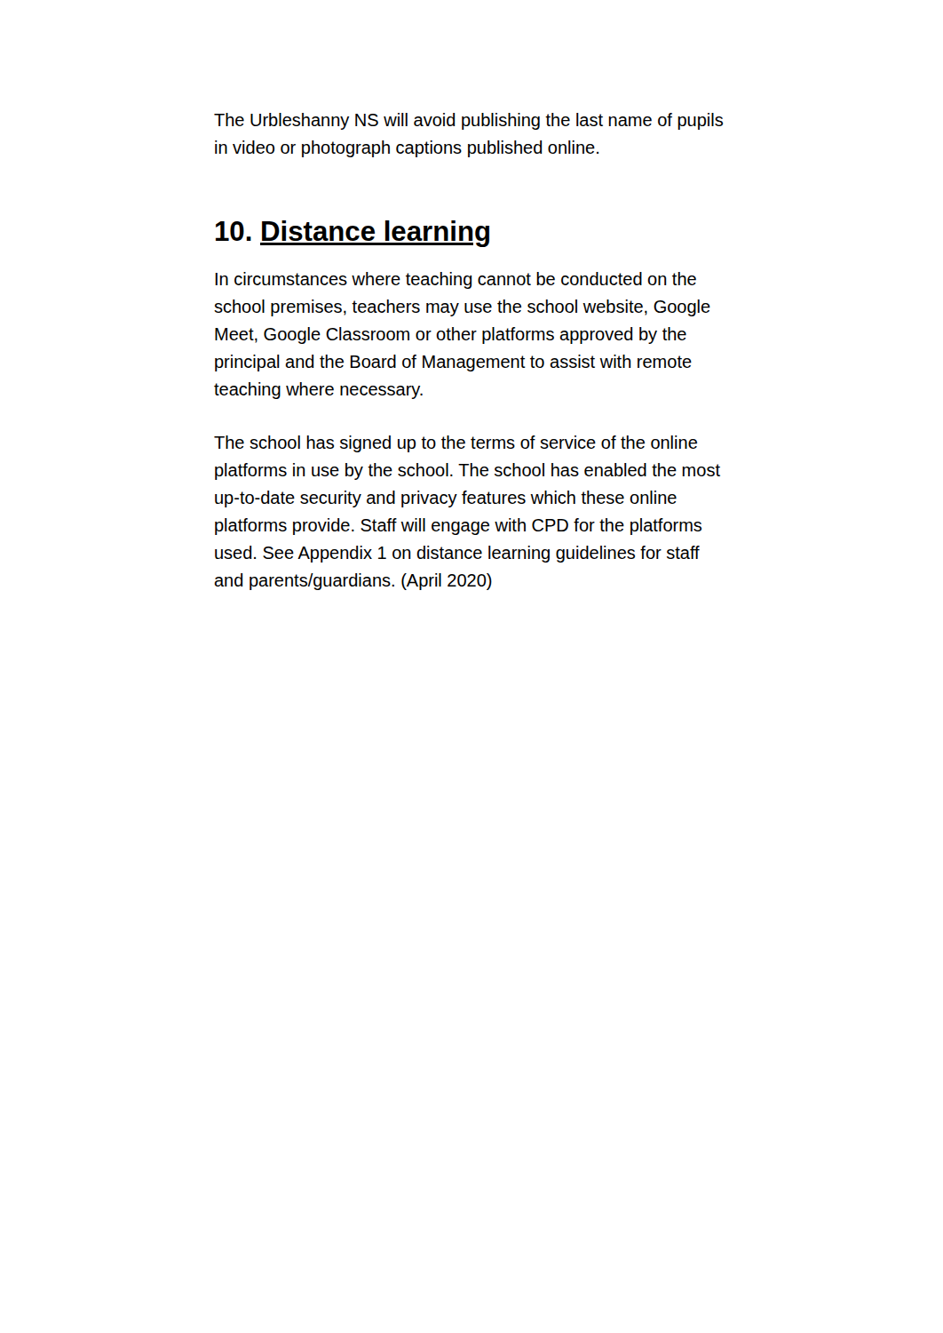The Urbleshanny NS will avoid publishing the last name of pupils in video or photograph captions published online.
10. Distance learning
In circumstances where teaching cannot be conducted on the school premises, teachers may use the school website, Google Meet, Google Classroom or other platforms approved by the principal and the Board of Management to assist with remote teaching where necessary.
The school has signed up to the terms of service of the online platforms in use by the school. The school has enabled the most up-to-date security and privacy features which these online platforms provide. Staff will engage with CPD for the platforms used. See Appendix 1 on distance learning guidelines for staff and parents/guardians. (April 2020)